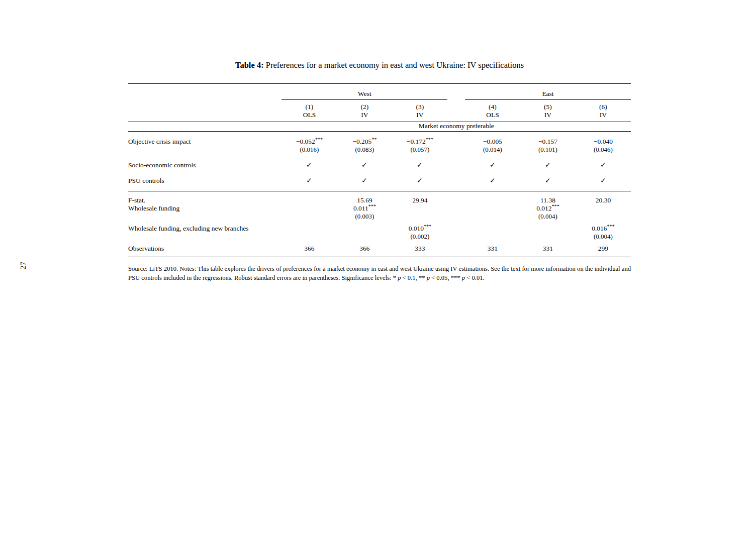27
Table 4: Preferences for a market economy in east and west Ukraine: IV specifications
| | West | | East |
| | (1) OLS | (2) IV | (3) IV | | (4) OLS | (5) IV | (6) IV |
| | Market economy preferable |
| Objective crisis impact | −0.052 *** | −0.205 ** | −0.172 *** | | −0.005 | −0.157 | −0.040 |
| | (0.016) | (0.083) | (0.057) | | (0.014) | (0.101) | (0.046) |
| Socio-economic controls | ✓ | ✓ | ✓ | | ✓ | ✓ | ✓ |
| PSU controls | ✓ | ✓ | ✓ | | ✓ | ✓ | ✓ |
| F-stat. | | 15.69 | 29.94 | | | 11.38 | 20.30 |
| Wholesale funding | | 0.011 *** | | | | 0.012 *** | |
| | | (0.003) | | | | (0.004) | |
| Wholesale funding, excluding new branches | | | 0.010 *** | | | | 0.016 *** |
| | | | (0.002) | | | | (0.004) |
| Observations | 366 | 366 | 333 | | 331 | 331 | 299 |
Source: LiTS 2010. Notes: This table explores the drivers of preferences for a market economy in east and west Ukraine using IV estimations. See the text for more information on the individual and PSU controls included in the regressions. Robust standard errors are in parentheses. Significance levels: * p < 0.1, ** p < 0.05, *** p < 0.01.